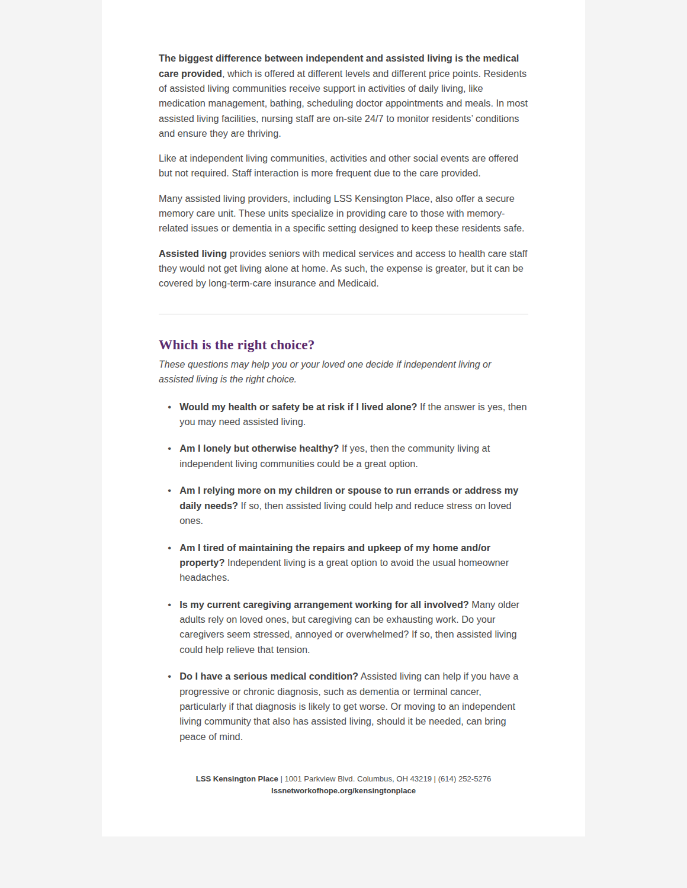The biggest difference between independent and assisted living is the medical care provided, which is offered at different levels and different price points. Residents of assisted living communities receive support in activities of daily living, like medication management, bathing, scheduling doctor appointments and meals. In most assisted living facilities, nursing staff are on-site 24/7 to monitor residents’ conditions and ensure they are thriving.
Like at independent living communities, activities and other social events are offered but not required. Staff interaction is more frequent due to the care provided.
Many assisted living providers, including LSS Kensington Place, also offer a secure memory care unit. These units specialize in providing care to those with memory-related issues or dementia in a specific setting designed to keep these residents safe.
Assisted living provides seniors with medical services and access to health care staff they would not get living alone at home. As such, the expense is greater, but it can be covered by long-term-care insurance and Medicaid.
Which is the right choice?
These questions may help you or your loved one decide if independent living or assisted living is the right choice.
Would my health or safety be at risk if I lived alone? If the answer is yes, then you may need assisted living.
Am I lonely but otherwise healthy? If yes, then the community living at independent living communities could be a great option.
Am I relying more on my children or spouse to run errands or address my daily needs? If so, then assisted living could help and reduce stress on loved ones.
Am I tired of maintaining the repairs and upkeep of my home and/or property? Independent living is a great option to avoid the usual homeowner headaches.
Is my current caregiving arrangement working for all involved? Many older adults rely on loved ones, but caregiving can be exhausting work. Do your caregivers seem stressed, annoyed or overwhelmed? If so, then assisted living could help relieve that tension.
Do I have a serious medical condition? Assisted living can help if you have a progressive or chronic diagnosis, such as dementia or terminal cancer, particularly if that diagnosis is likely to get worse. Or moving to an independent living community that also has assisted living, should it be needed, can bring peace of mind.
LSS Kensington Place | 1001 Parkview Blvd. Columbus, OH 43219 | (614) 252-5276 lssnetworkofhope.org/kensingtonplace